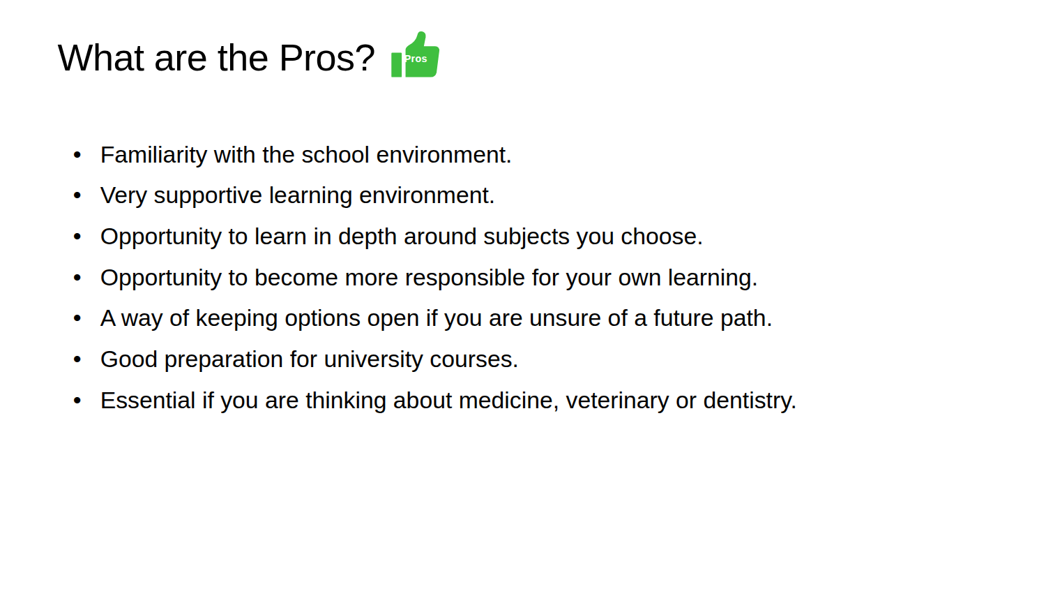What are the Pros?
Pros
Familiarity with the school environment.
Very supportive learning environment.
Opportunity to learn in depth around subjects you choose.
Opportunity to become more responsible for your own learning.
A way of keeping options open if you are unsure of a future path.
Good preparation for university courses.
Essential if you are thinking about medicine, veterinary or dentistry.